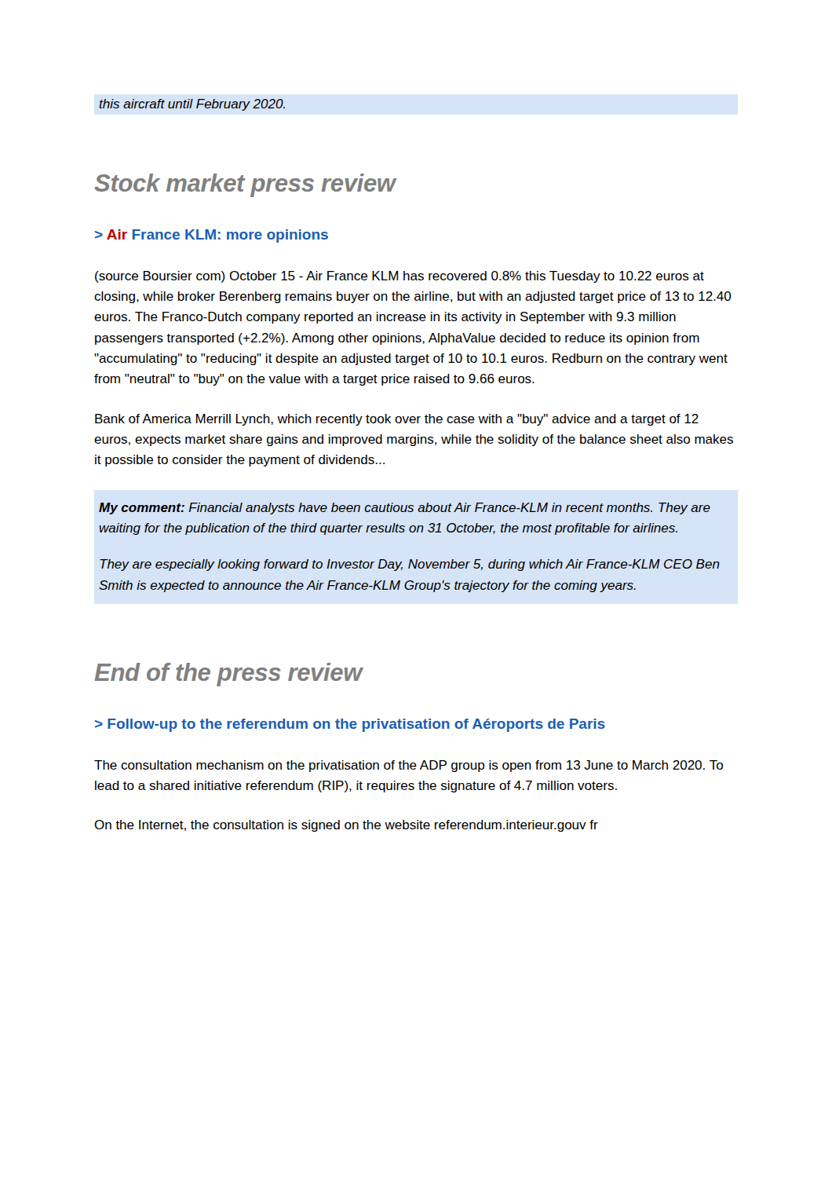this aircraft until February 2020.
Stock market press review
> Air France KLM: more opinions
(source Boursier com) October 15 - Air France KLM has recovered 0.8% this Tuesday to 10.22 euros at closing, while broker Berenberg remains buyer on the airline, but with an adjusted target price of 13 to 12.40 euros. The Franco-Dutch company reported an increase in its activity in September with 9.3 million passengers transported (+2.2%). Among other opinions, AlphaValue decided to reduce its opinion from "accumulating" to "reducing" it despite an adjusted target of 10 to 10.1 euros. Redburn on the contrary went from "neutral" to "buy" on the value with a target price raised to 9.66 euros.
Bank of America Merrill Lynch, which recently took over the case with a "buy" advice and a target of 12 euros, expects market share gains and improved margins, while the solidity of the balance sheet also makes it possible to consider the payment of dividends...
My comment: Financial analysts have been cautious about Air France-KLM in recent months. They are waiting for the publication of the third quarter results on 31 October, the most profitable for airlines.
They are especially looking forward to Investor Day, November 5, during which Air France-KLM CEO Ben Smith is expected to announce the Air France-KLM Group's trajectory for the coming years.
End of the press review
> Follow-up to the referendum on the privatisation of Aéroports de Paris
The consultation mechanism on the privatisation of the ADP group is open from 13 June to March 2020. To lead to a shared initiative referendum (RIP), it requires the signature of 4.7 million voters.
On the Internet, the consultation is signed on the website referendum.interieur.gouv fr